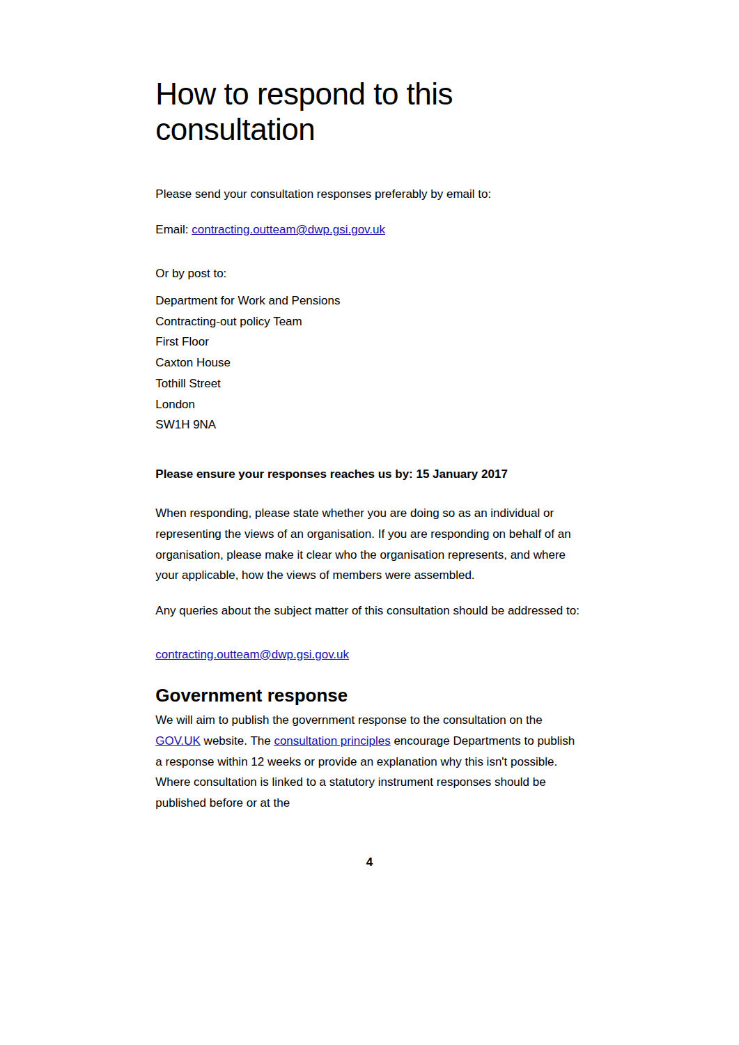How to respond to this consultation
Please send your consultation responses preferably by email to:
Email: contracting.outteam@dwp.gsi.gov.uk
Or by post to:
Department for Work and Pensions
Contracting-out policy Team
First Floor
Caxton House
Tothill Street
London
SW1H 9NA
Please ensure your responses reaches us by: 15 January 2017
When responding, please state whether you are doing so as an individual or representing the views of an organisation. If you are responding on behalf of an organisation, please make it clear who the organisation represents, and where your applicable, how the views of members were assembled.
Any queries about the subject matter of this consultation should be addressed to:
contracting.outteam@dwp.gsi.gov.uk
Government response
We will aim to publish the government response to the consultation on the GOV.UK website. The consultation principles encourage Departments to publish a response within 12 weeks or provide an explanation why this isn't possible. Where consultation is linked to a statutory instrument responses should be published before or at the
4